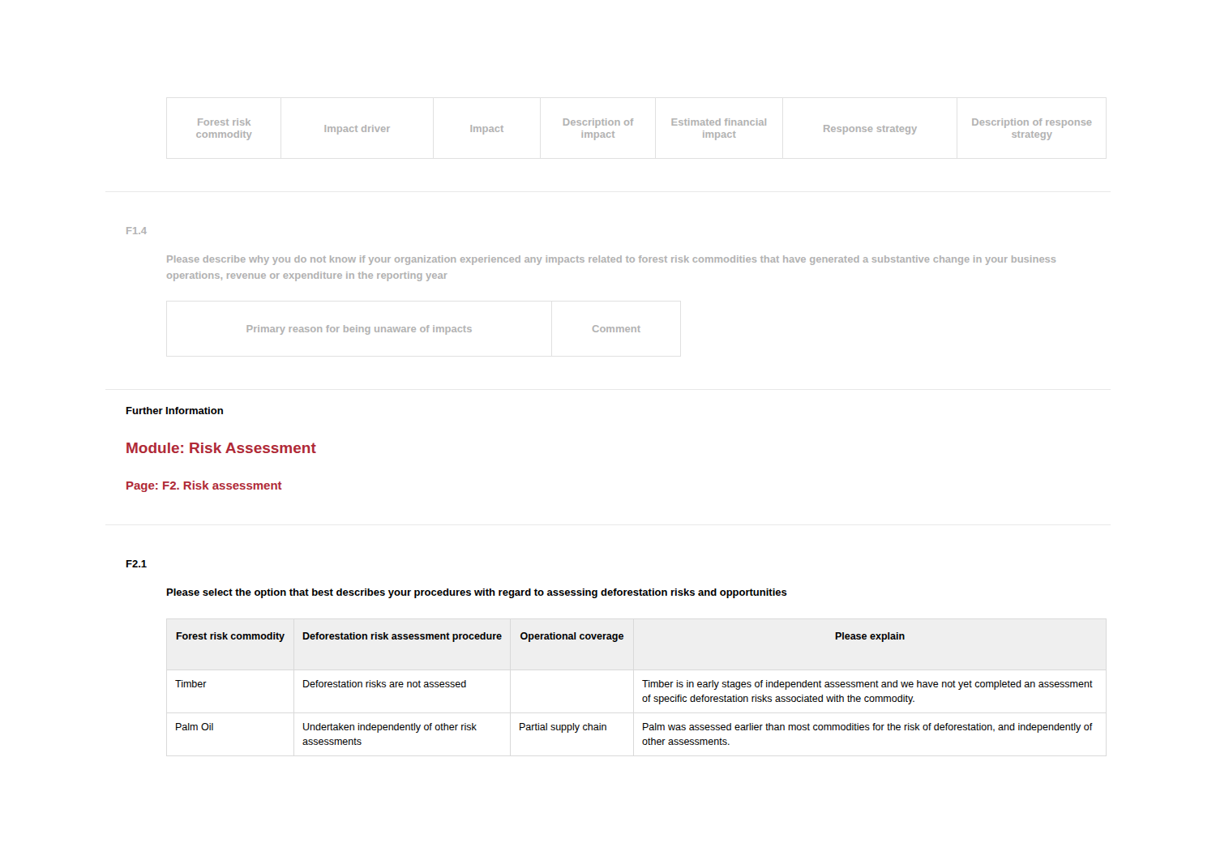| Forest risk commodity | Impact driver | Impact | Description of impact | Estimated financial impact | Response strategy | Description of response strategy |
| --- | --- | --- | --- | --- | --- | --- |
F1.4
Please describe why you do not know if your organization experienced any impacts related to forest risk commodities that have generated a substantive change in your business operations, revenue or expenditure in the reporting year
| Primary reason for being unaware of impacts | Comment |
| --- | --- |
Further Information
Module: Risk Assessment
Page: F2. Risk assessment
F2.1
Please select the option that best describes your procedures with regard to assessing deforestation risks and opportunities
| Forest risk commodity | Deforestation risk assessment procedure | Operational coverage | Please explain |
| --- | --- | --- | --- |
| Timber | Deforestation risks are not assessed | | Timber is in early stages of independent assessment and we have not yet completed an assessment of specific deforestation risks associated with the commodity. |
| Palm Oil | Undertaken independently of other risk assessments | Partial supply chain | Palm was assessed earlier than most commodities for the risk of deforestation, and independently of other assessments. |